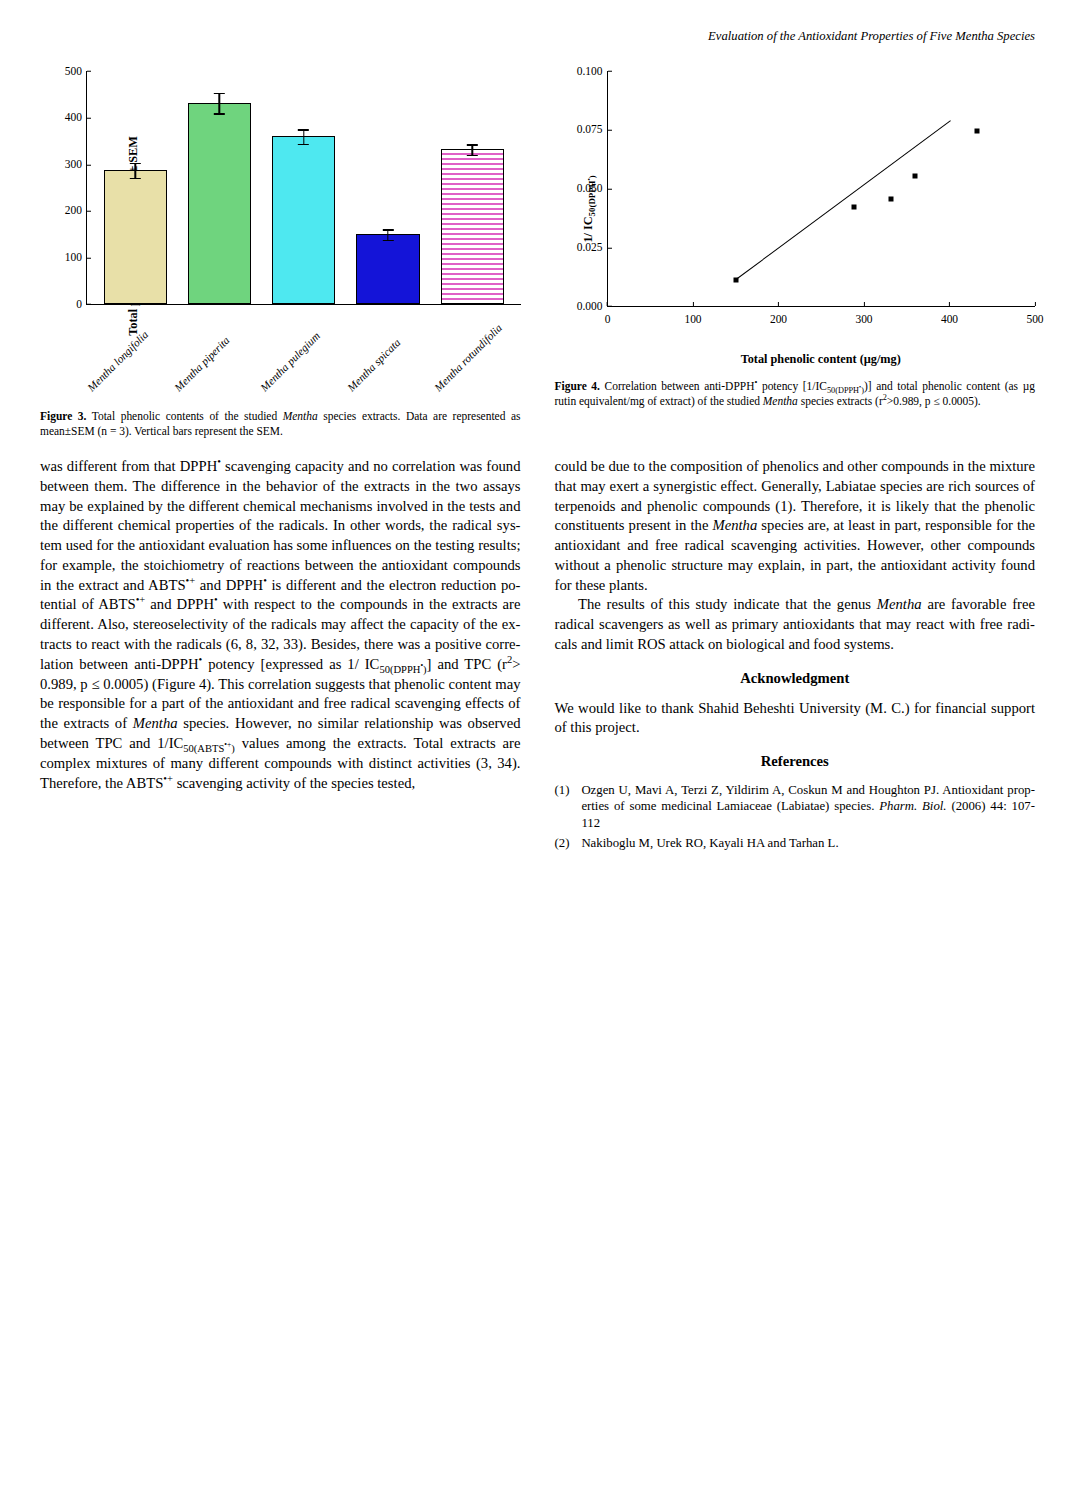Evaluation of the Antioxidant Properties of Five Mentha Species
Total phenolic content (µg/mg) ± SEM
500
400
300
200
100
0
Mentha longifolia
Mentha piperita
Mentha pulegium
Mentha spicata
Mentha rotundifolia
Figure 3. Total phenolic contents of the studied Mentha species extracts. Data are represented as mean±SEM (n = 3). Vertical bars represent the SEM.
1/ IC50(DPPH•)
0.100
0.075
0.050
0.025
0.000
0
100
200
300
400
500
Total phenolic content (µg/mg)
Figure 4. Correlation between anti-DPPH• potency [1/IC50(DPPH•))] and total phenolic content (as µg rutin equivalent/mg of extract) of the studied Mentha species extracts (r2>0.989, p ≤ 0.0005).
was different from that DPPH• scavenging capacity and no correlation was found between them. The difference in the behavior of the extracts in the two assays may be explained by the different chemical mechanisms involved in the tests and the different chemical properties of the radicals. In other words, the radical system used for the antioxidant evaluation has some influences on the testing results; for example, the stoichiometry of reactions between the antioxidant compounds in the extract and ABTS•+ and DPPH• is different and the electron reduction potential of ABTS•+ and DPPH• with respect to the compounds in the extracts are different. Also, stereoselectivity of the radicals may affect the capacity of the extracts to react with the radicals (6, 8, 32, 33). Besides, there was a positive correlation between anti-DPPH• potency [expressed as 1/ IC50(DPPH•)] and TPC (r2> 0.989, p ≤ 0.0005) (Figure 4). This correlation suggests that phenolic content may be responsible for a part of the antioxidant and free radical scavenging effects of the extracts of Mentha species. However, no similar relationship was observed between TPC and 1/IC50(ABTS•+) values among the extracts. Total extracts are complex mixtures of many different compounds with distinct activities (3, 34). Therefore, the ABTS•+ scavenging activity of the species tested,
could be due to the composition of phenolics and other compounds in the mixture that may exert a synergistic effect. Generally, Labiatae species are rich sources of terpenoids and phenolic compounds (1). Therefore, it is likely that the phenolic constituents present in the Mentha species are, at least in part, responsible for the antioxidant and free radical scavenging activities. However, other compounds without a phenolic structure may explain, in part, the antioxidant activity found for these plants.
The results of this study indicate that the genus Mentha are favorable free radical scavengers as well as primary antioxidants that may react with free radicals and limit ROS attack on biological and food systems.
Acknowledgment
We would like to thank Shahid Beheshti University (M. C.) for financial support of this project.
References
Ozgen U, Mavi A, Terzi Z, Yildirim A, Coskun M and Houghton PJ. Antioxidant properties of some medicinal Lamiaceae (Labiatae) species. Pharm. Biol. (2006) 44: 107-112
Nakiboglu M, Urek RO, Kayali HA and Tarhan L.